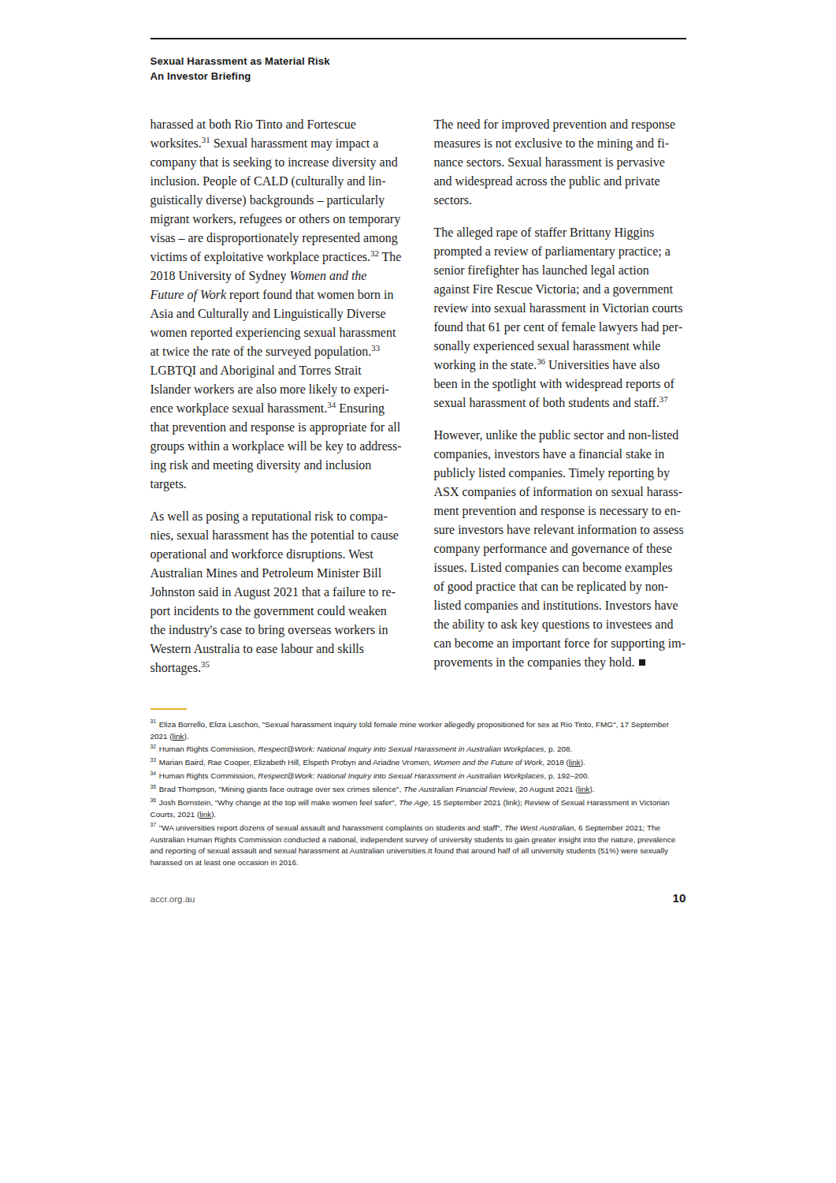Sexual Harassment as Material Risk An Investor Briefing
harassed at both Rio Tinto and Fortescue worksites.31 Sexual harassment may impact a company that is seeking to increase diversity and inclusion. People of CALD (culturally and linguistically diverse) backgrounds – particularly migrant workers, refugees or others on temporary visas – are disproportionately represented among victims of exploitative workplace practices.32 The 2018 University of Sydney Women and the Future of Work report found that women born in Asia and Culturally and Linguistically Diverse women reported experiencing sexual harassment at twice the rate of the surveyed population.33 LGBTQI and Aboriginal and Torres Strait Islander workers are also more likely to experience workplace sexual harassment.34 Ensuring that prevention and response is appropriate for all groups within a workplace will be key to addressing risk and meeting diversity and inclusion targets.
As well as posing a reputational risk to companies, sexual harassment has the potential to cause operational and workforce disruptions. West Australian Mines and Petroleum Minister Bill Johnston said in August 2021 that a failure to report incidents to the government could weaken the industry's case to bring overseas workers in Western Australia to ease labour and skills shortages.35
The need for improved prevention and response measures is not exclusive to the mining and finance sectors. Sexual harassment is pervasive and widespread across the public and private sectors.
The alleged rape of staffer Brittany Higgins prompted a review of parliamentary practice; a senior firefighter has launched legal action against Fire Rescue Victoria; and a government review into sexual harassment in Victorian courts found that 61 per cent of female lawyers had personally experienced sexual harassment while working in the state.36 Universities have also been in the spotlight with widespread reports of sexual harassment of both students and staff.37
However, unlike the public sector and non-listed companies, investors have a financial stake in publicly listed companies. Timely reporting by ASX companies of information on sexual harassment prevention and response is necessary to ensure investors have relevant information to assess company performance and governance of these issues. Listed companies can become examples of good practice that can be replicated by non-listed companies and institutions. Investors have the ability to ask key questions to investees and can become an important force for supporting improvements in the companies they hold.
31 Eliza Borrello, Eliza Laschon, "Sexual harassment inquiry told female mine worker allegedly propositioned for sex at Rio Tinto, FMG", 17 September 2021 (link).
32 Human Rights Commission, Respect@Work: National Inquiry into Sexual Harassment in Australian Workplaces, p. 208.
33 Marian Baird, Rae Cooper, Elizabeth Hill, Elspeth Probyn and Ariadne Vromen, Women and the Future of Work, 2018 (link).
34 Human Rights Commission, Respect@Work: National Inquiry into Sexual Harassment in Australian Workplaces, p. 192–200.
35 Brad Thompson, "Mining giants face outrage over sex crimes silence", The Australian Financial Review, 20 August 2021 (link).
36 Josh Bornstein, "Why change at the top will make women feel safer", The Age, 15 September 2021 (link); Review of Sexual Harassment in Victorian Courts, 2021 (link).
37 "WA universities report dozens of sexual assault and harassment complaints on students and staff", The West Australian, 6 September 2021; The Australian Human Rights Commission conducted a national, independent survey of university students to gain greater insight into the nature, prevalence and reporting of sexual assault and sexual harassment at Australian universities.It found that around half of all university students (51%) were sexually harassed on at least one occasion in 2016.
accr.org.au 10